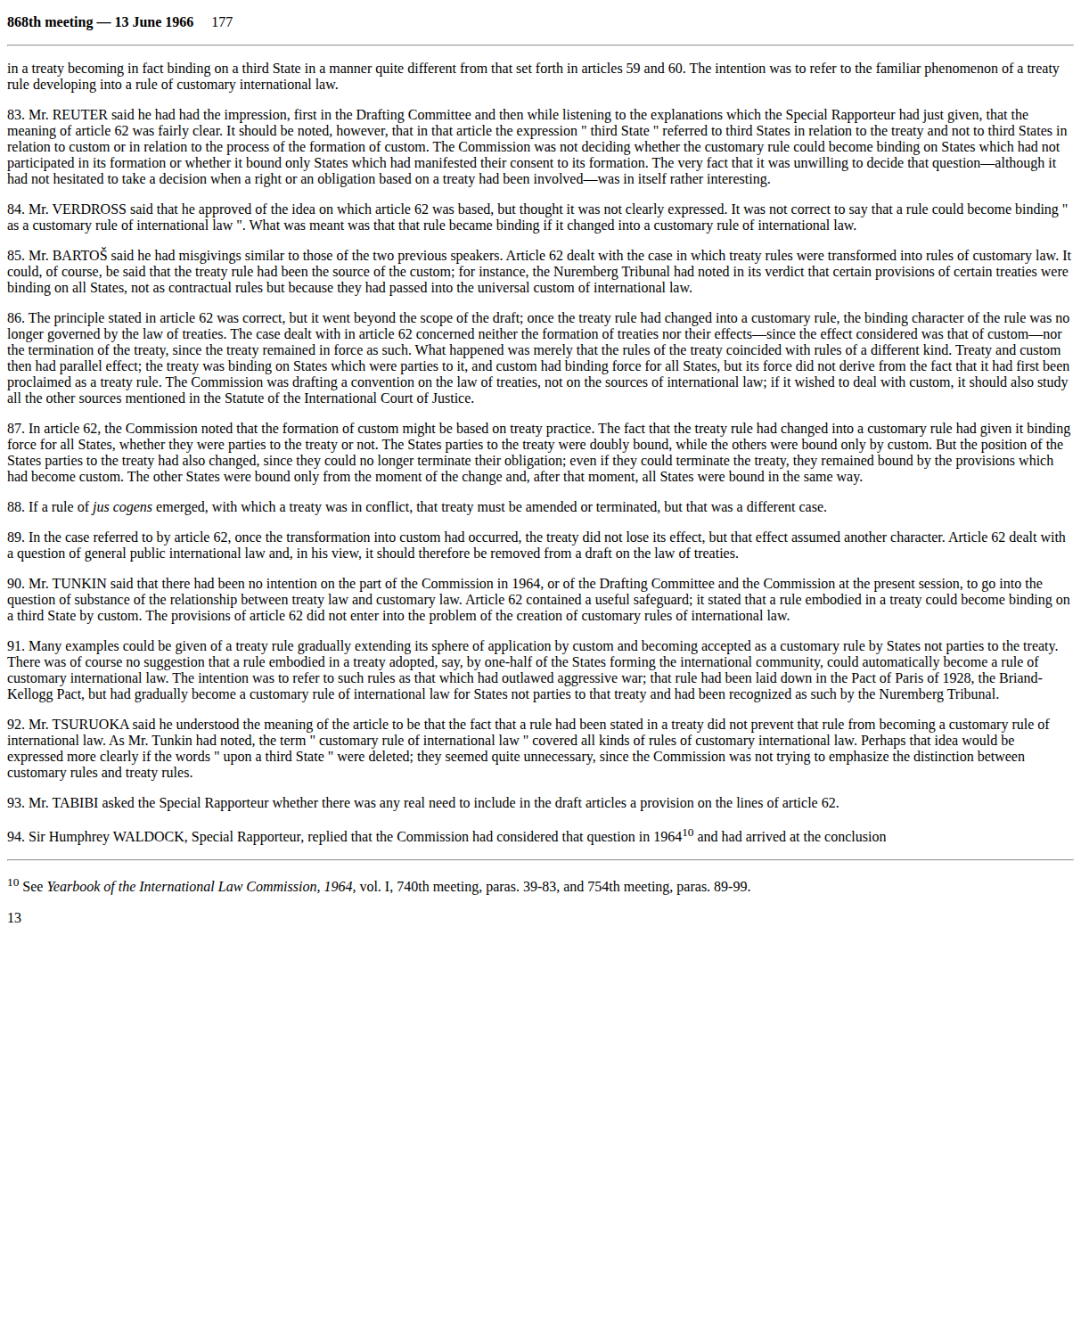868th meeting — 13 June 1966 177
in a treaty becoming in fact binding on a third State in a manner quite different from that set forth in articles 59 and 60. The intention was to refer to the familiar phenomenon of a treaty rule developing into a rule of customary international law.
83. Mr. REUTER said he had had the impression, first in the Drafting Committee and then while listening to the explanations which the Special Rapporteur had just given, that the meaning of article 62 was fairly clear. It should be noted, however, that in that article the expression " third State " referred to third States in relation to the treaty and not to third States in relation to custom or in relation to the process of the formation of custom. The Commission was not deciding whether the customary rule could become binding on States which had not participated in its formation or whether it bound only States which had manifested their consent to its formation. The very fact that it was unwilling to decide that question—although it had not hesitated to take a decision when a right or an obligation based on a treaty had been involved—was in itself rather interesting.
84. Mr. VERDROSS said that he approved of the idea on which article 62 was based, but thought it was not clearly expressed. It was not correct to say that a rule could become binding " as a customary rule of international law ". What was meant was that that rule became binding if it changed into a customary rule of international law.
85. Mr. BARTOŠ said he had misgivings similar to those of the two previous speakers. Article 62 dealt with the case in which treaty rules were transformed into rules of customary law. It could, of course, be said that the treaty rule had been the source of the custom; for instance, the Nuremberg Tribunal had noted in its verdict that certain provisions of certain treaties were binding on all States, not as contractual rules but because they had passed into the universal custom of international law.
86. The principle stated in article 62 was correct, but it went beyond the scope of the draft; once the treaty rule had changed into a customary rule, the binding character of the rule was no longer governed by the law of treaties. The case dealt with in article 62 concerned neither the formation of treaties nor their effects—since the effect considered was that of custom—nor the termination of the treaty, since the treaty remained in force as such. What happened was merely that the rules of the treaty coincided with rules of a different kind. Treaty and custom then had parallel effect; the treaty was binding on States which were parties to it, and custom had binding force for all States, but its force did not derive from the fact that it had first been proclaimed as a treaty rule. The Commission was drafting a convention on the law of treaties, not on the sources of international law; if it wished to deal with custom, it should also study all the other sources mentioned in the Statute of the International Court of Justice.
87. In article 62, the Commission noted that the formation of custom might be based on treaty practice. The fact that the treaty rule had changed into a customary rule had given it binding force for all States, whether they were parties to the treaty or not. The States parties to the treaty were doubly bound, while the others were bound only by custom. But the position of the States parties to the treaty had also changed, since they could no longer terminate their obligation; even if they could terminate the treaty, they remained bound by the provisions which had become custom. The other States were bound only from the moment of the change and, after that moment, all States were bound in the same way.
88. If a rule of jus cogens emerged, with which a treaty was in conflict, that treaty must be amended or terminated, but that was a different case.
89. In the case referred to by article 62, once the transformation into custom had occurred, the treaty did not lose its effect, but that effect assumed another character. Article 62 dealt with a question of general public international law and, in his view, it should therefore be removed from a draft on the law of treaties.
90. Mr. TUNKIN said that there had been no intention on the part of the Commission in 1964, or of the Drafting Committee and the Commission at the present session, to go into the question of substance of the relationship between treaty law and customary law. Article 62 contained a useful safeguard; it stated that a rule embodied in a treaty could become binding on a third State by custom. The provisions of article 62 did not enter into the problem of the creation of customary rules of international law.
91. Many examples could be given of a treaty rule gradually extending its sphere of application by custom and becoming accepted as a customary rule by States not parties to the treaty. There was of course no suggestion that a rule embodied in a treaty adopted, say, by one-half of the States forming the international community, could automatically become a rule of customary international law. The intention was to refer to such rules as that which had outlawed aggressive war; that rule had been laid down in the Pact of Paris of 1928, the Briand-Kellogg Pact, but had gradually become a customary rule of international law for States not parties to that treaty and had been recognized as such by the Nuremberg Tribunal.
92. Mr. TSURUOKA said he understood the meaning of the article to be that the fact that a rule had been stated in a treaty did not prevent that rule from becoming a customary rule of international law. As Mr. Tunkin had noted, the term " customary rule of international law " covered all kinds of rules of customary international law. Perhaps that idea would be expressed more clearly if the words " upon a third State " were deleted; they seemed quite unnecessary, since the Commission was not trying to emphasize the distinction between customary rules and treaty rules.
93. Mr. TABIBI asked the Special Rapporteur whether there was any real need to include in the draft articles a provision on the lines of article 62.
94. Sir Humphrey WALDOCK, Special Rapporteur, replied that the Commission had considered that question in 196410 and had arrived at the conclusion
10 See Yearbook of the International Law Commission, 1964, vol. I, 740th meeting, paras. 39-83, and 754th meeting, paras. 89-99.
13